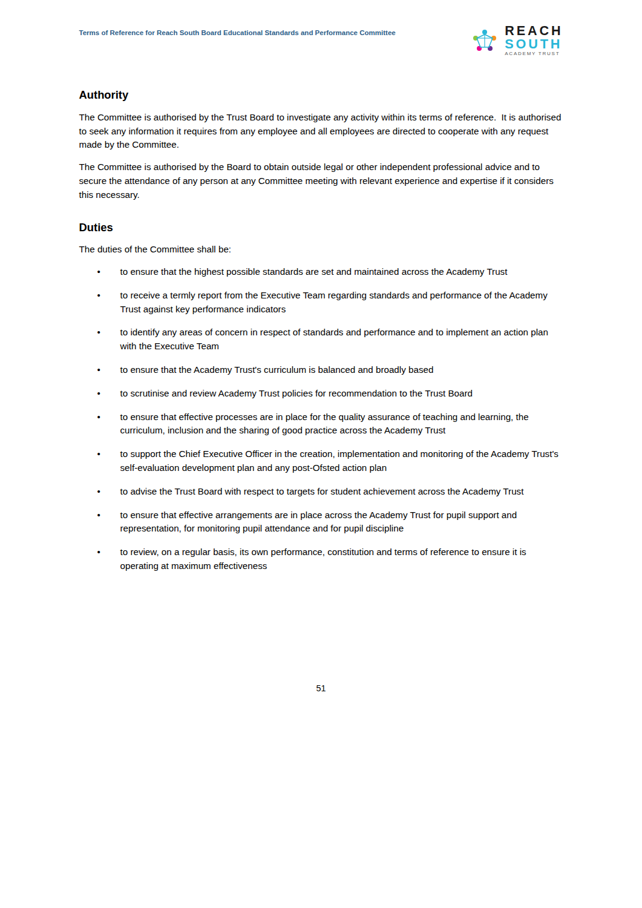Terms of Reference for Reach South Board Educational Standards and Performance Committee
REACH SOUTH ACADEMY TRUST
Authority
The Committee is authorised by the Trust Board to investigate any activity within its terms of reference. It is authorised to seek any information it requires from any employee and all employees are directed to cooperate with any request made by the Committee.
The Committee is authorised by the Board to obtain outside legal or other independent professional advice and to secure the attendance of any person at any Committee meeting with relevant experience and expertise if it considers this necessary.
Duties
The duties of the Committee shall be:
to ensure that the highest possible standards are set and maintained across the Academy Trust
to receive a termly report from the Executive Team regarding standards and performance of the Academy Trust against key performance indicators
to identify any areas of concern in respect of standards and performance and to implement an action plan with the Executive Team
to ensure that the Academy Trust's curriculum is balanced and broadly based
to scrutinise and review Academy Trust policies for recommendation to the Trust Board
to ensure that effective processes are in place for the quality assurance of teaching and learning, the curriculum, inclusion and the sharing of good practice across the Academy Trust
to support the Chief Executive Officer in the creation, implementation and monitoring of the Academy Trust's self-evaluation development plan and any post-Ofsted action plan
to advise the Trust Board with respect to targets for student achievement across the Academy Trust
to ensure that effective arrangements are in place across the Academy Trust for pupil support and representation, for monitoring pupil attendance and for pupil discipline
to review, on a regular basis, its own performance, constitution and terms of reference to ensure it is operating at maximum effectiveness
51